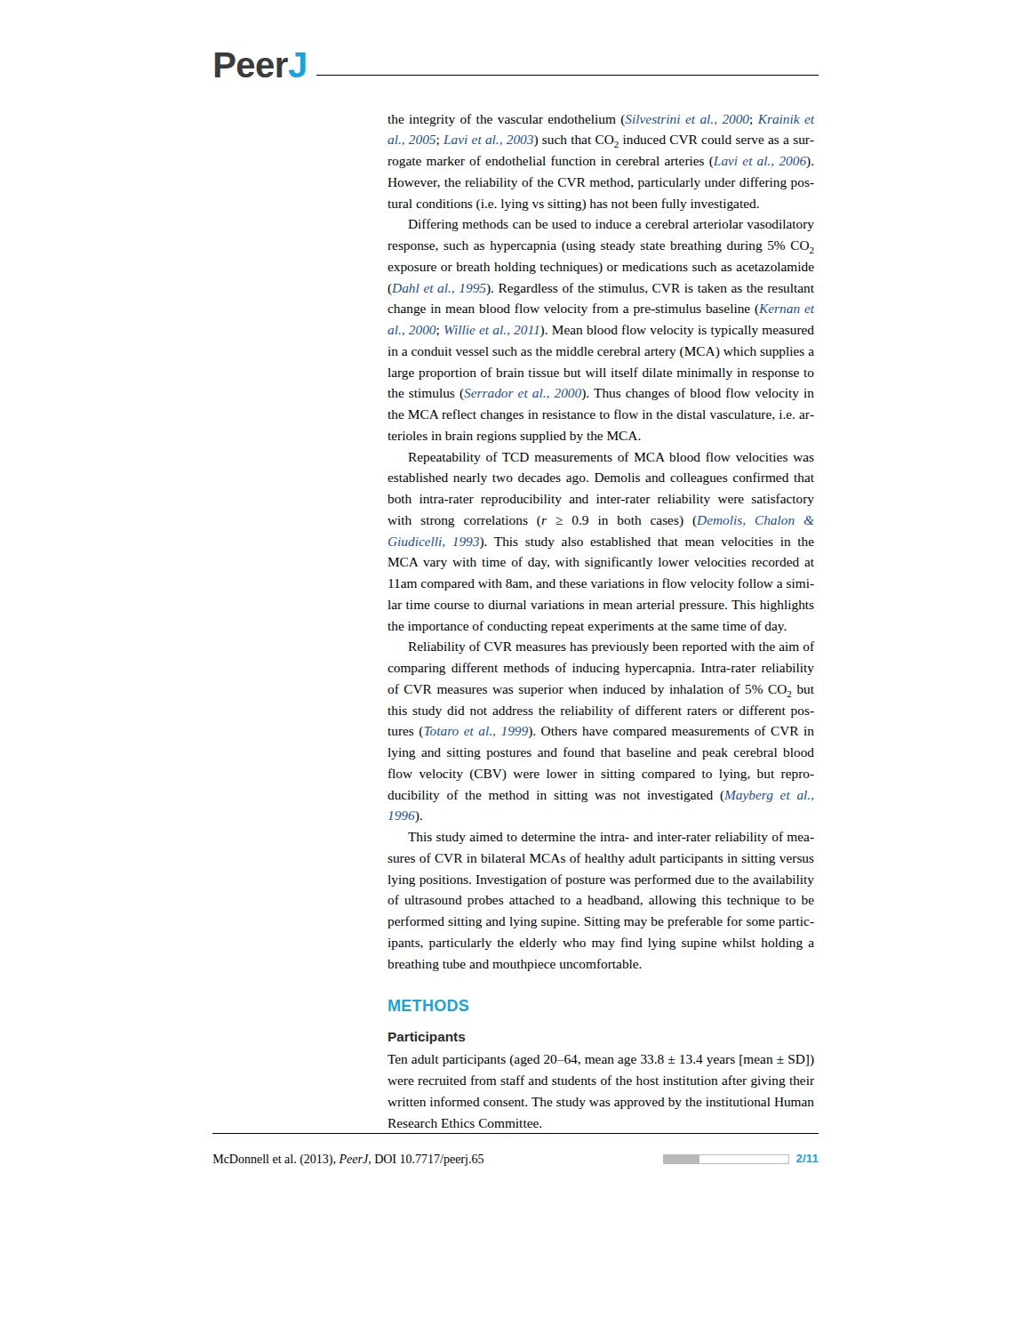Peer J
the integrity of the vascular endothelium (Silvestrini et al., 2000; Krainik et al., 2005; Lavi et al., 2003) such that CO2 induced CVR could serve as a surrogate marker of endothelial function in cerebral arteries (Lavi et al., 2006). However, the reliability of the CVR method, particularly under differing postural conditions (i.e. lying vs sitting) has not been fully investigated.
Differing methods can be used to induce a cerebral arteriolar vasodilatory response, such as hypercapnia (using steady state breathing during 5% CO2 exposure or breath holding techniques) or medications such as acetazolamide (Dahl et al., 1995). Regardless of the stimulus, CVR is taken as the resultant change in mean blood flow velocity from a pre-stimulus baseline (Kernan et al., 2000; Willie et al., 2011). Mean blood flow velocity is typically measured in a conduit vessel such as the middle cerebral artery (MCA) which supplies a large proportion of brain tissue but will itself dilate minimally in response to the stimulus (Serrador et al., 2000). Thus changes of blood flow velocity in the MCA reflect changes in resistance to flow in the distal vasculature, i.e. arterioles in brain regions supplied by the MCA.
Repeatability of TCD measurements of MCA blood flow velocities was established nearly two decades ago. Demolis and colleagues confirmed that both intra-rater reproducibility and inter-rater reliability were satisfactory with strong correlations (r ≥ 0.9 in both cases) (Demolis, Chalon & Giudicelli, 1993). This study also established that mean velocities in the MCA vary with time of day, with significantly lower velocities recorded at 11am compared with 8am, and these variations in flow velocity follow a similar time course to diurnal variations in mean arterial pressure. This highlights the importance of conducting repeat experiments at the same time of day.
Reliability of CVR measures has previously been reported with the aim of comparing different methods of inducing hypercapnia. Intra-rater reliability of CVR measures was superior when induced by inhalation of 5% CO2 but this study did not address the reliability of different raters or different postures (Totaro et al., 1999). Others have compared measurements of CVR in lying and sitting postures and found that baseline and peak cerebral blood flow velocity (CBV) were lower in sitting compared to lying, but reproducibility of the method in sitting was not investigated (Mayberg et al., 1996).
This study aimed to determine the intra- and inter-rater reliability of measures of CVR in bilateral MCAs of healthy adult participants in sitting versus lying positions. Investigation of posture was performed due to the availability of ultrasound probes attached to a headband, allowing this technique to be performed sitting and lying supine. Sitting may be preferable for some participants, particularly the elderly who may find lying supine whilst holding a breathing tube and mouthpiece uncomfortable.
Methods
Participants
Ten adult participants (aged 20–64, mean age 33.8 ± 13.4 years [mean ± SD]) were recruited from staff and students of the host institution after giving their written informed consent. The study was approved by the institutional Human Research Ethics Committee.
McDonnell et al. (2013), PeerJ, DOI 10.7717/peerj.65
2/11